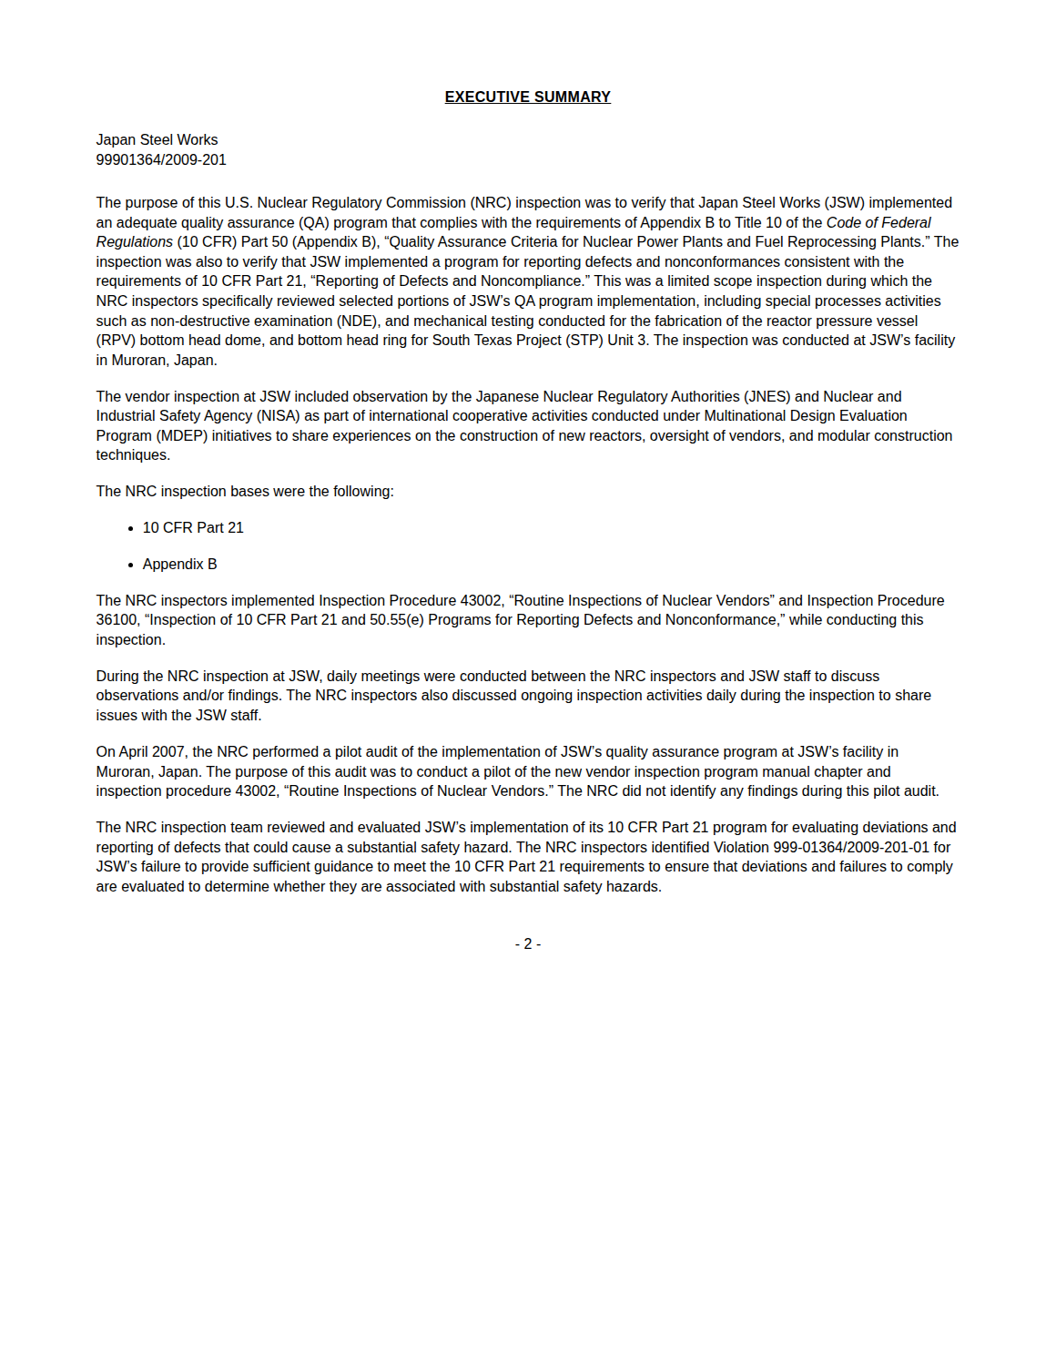EXECUTIVE SUMMARY
Japan Steel Works
99901364/2009-201
The purpose of this U.S. Nuclear Regulatory Commission (NRC) inspection was to verify that Japan Steel Works (JSW) implemented an adequate quality assurance (QA) program that complies with the requirements of Appendix B to Title 10 of the Code of Federal Regulations (10 CFR) Part 50 (Appendix B), “Quality Assurance Criteria for Nuclear Power Plants and Fuel Reprocessing Plants.” The inspection was also to verify that JSW implemented a program for reporting defects and nonconformances consistent with the requirements of 10 CFR Part 21, “Reporting of Defects and Noncompliance.” This was a limited scope inspection during which the NRC inspectors specifically reviewed selected portions of JSW’s QA program implementation, including special processes activities such as non-destructive examination (NDE), and mechanical testing conducted for the fabrication of the reactor pressure vessel (RPV) bottom head dome, and bottom head ring for South Texas Project (STP) Unit 3. The inspection was conducted at JSW’s facility in Muroran, Japan.
The vendor inspection at JSW included observation by the Japanese Nuclear Regulatory Authorities (JNES) and Nuclear and Industrial Safety Agency (NISA) as part of international cooperative activities conducted under Multinational Design Evaluation Program (MDEP) initiatives to share experiences on the construction of new reactors, oversight of vendors, and modular construction techniques.
The NRC inspection bases were the following:
10 CFR Part 21
Appendix B
The NRC inspectors implemented Inspection Procedure 43002, “Routine Inspections of Nuclear Vendors” and Inspection Procedure 36100, “Inspection of 10 CFR Part 21 and 50.55(e) Programs for Reporting Defects and Nonconformance,” while conducting this inspection.
During the NRC inspection at JSW, daily meetings were conducted between the NRC inspectors and JSW staff to discuss observations and/or findings. The NRC inspectors also discussed ongoing inspection activities daily during the inspection to share issues with the JSW staff.
On April 2007, the NRC performed a pilot audit of the implementation of JSW’s quality assurance program at JSW’s facility in Muroran, Japan. The purpose of this audit was to conduct a pilot of the new vendor inspection program manual chapter and inspection procedure 43002, “Routine Inspections of Nuclear Vendors.” The NRC did not identify any findings during this pilot audit.
The NRC inspection team reviewed and evaluated JSW’s implementation of its 10 CFR Part 21 program for evaluating deviations and reporting of defects that could cause a substantial safety hazard. The NRC inspectors identified Violation 999-01364/2009-201-01 for JSW’s failure to provide sufficient guidance to meet the 10 CFR Part 21 requirements to ensure that deviations and failures to comply are evaluated to determine whether they are associated with substantial safety hazards.
- 2 -